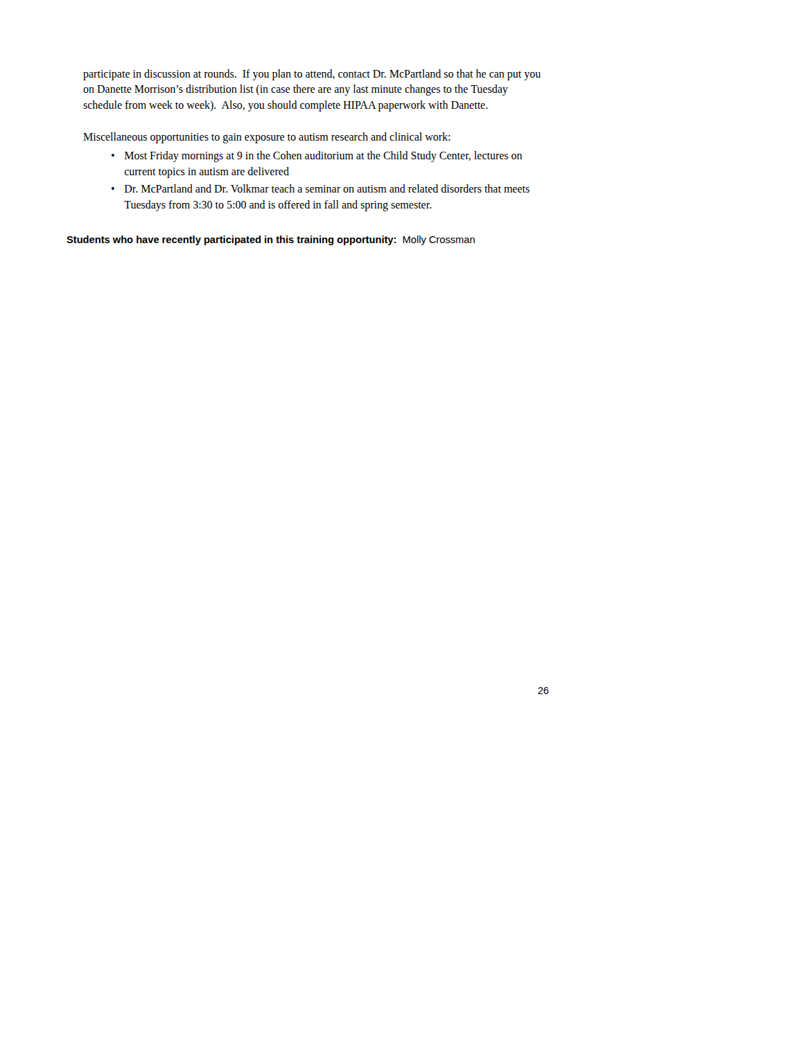participate in discussion at rounds. If you plan to attend, contact Dr. McPartland so that he can put you on Danette Morrison’s distribution list (in case there are any last minute changes to the Tuesday schedule from week to week). Also, you should complete HIPAA paperwork with Danette.
Miscellaneous opportunities to gain exposure to autism research and clinical work:
Most Friday mornings at 9 in the Cohen auditorium at the Child Study Center, lectures on current topics in autism are delivered
Dr. McPartland and Dr. Volkmar teach a seminar on autism and related disorders that meets Tuesdays from 3:30 to 5:00 and is offered in fall and spring semester.
Students who have recently participated in this training opportunity: Molly Crossman
26